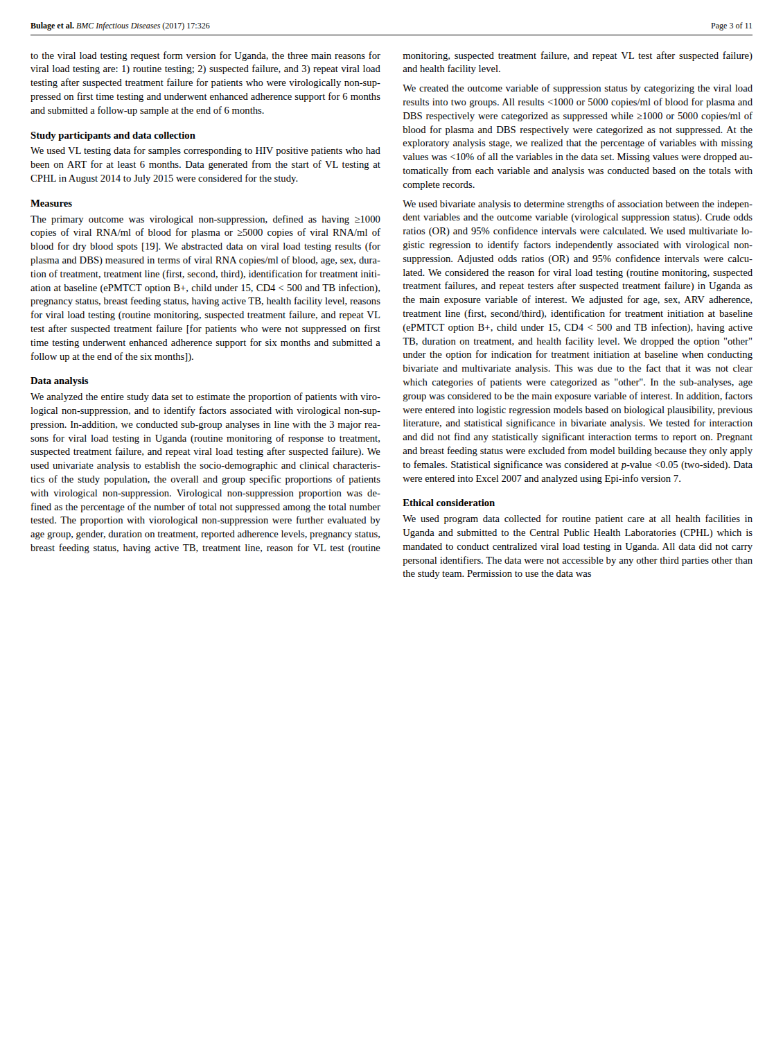Bulage et al. BMC Infectious Diseases (2017) 17:326
Page 3 of 11
to the viral load testing request form version for Uganda, the three main reasons for viral load testing are: 1) routine testing; 2) suspected failure, and 3) repeat viral load testing after suspected treatment failure for patients who were virologically non-suppressed on first time testing and underwent enhanced adherence support for 6 months and submitted a follow-up sample at the end of 6 months.
Study participants and data collection
We used VL testing data for samples corresponding to HIV positive patients who had been on ART for at least 6 months. Data generated from the start of VL testing at CPHL in August 2014 to July 2015 were considered for the study.
Measures
The primary outcome was virological non-suppression, defined as having ≥1000 copies of viral RNA/ml of blood for plasma or ≥5000 copies of viral RNA/ml of blood for dry blood spots [19]. We abstracted data on viral load testing results (for plasma and DBS) measured in terms of viral RNA copies/ml of blood, age, sex, duration of treatment, treatment line (first, second, third), identification for treatment initiation at baseline (ePMTCT option B+, child under 15, CD4 < 500 and TB infection), pregnancy status, breast feeding status, having active TB, health facility level, reasons for viral load testing (routine monitoring, suspected treatment failure, and repeat VL test after suspected treatment failure [for patients who were not suppressed on first time testing underwent enhanced adherence support for six months and submitted a follow up at the end of the six months]).
Data analysis
We analyzed the entire study data set to estimate the proportion of patients with virological non-suppression, and to identify factors associated with virological non-suppression. In-addition, we conducted sub-group analyses in line with the 3 major reasons for viral load testing in Uganda (routine monitoring of response to treatment, suspected treatment failure, and repeat viral load testing after suspected failure). We used univariate analysis to establish the socio-demographic and clinical characteristics of the study population, the overall and group specific proportions of patients with virological non-suppression. Virological non-suppression proportion was defined as the percentage of the number of total not suppressed among the total number tested. The proportion with viorological non-suppression were further evaluated by age group, gender, duration on treatment, reported adherence levels, pregnancy status, breast feeding status, having active TB, treatment line, reason for VL test (routine monitoring, suspected treatment failure, and repeat VL test after suspected failure) and health facility level.
We created the outcome variable of suppression status by categorizing the viral load results into two groups. All results <1000 or 5000 copies/ml of blood for plasma and DBS respectively were categorized as suppressed while ≥1000 or 5000 copies/ml of blood for plasma and DBS respectively were categorized as not suppressed. At the exploratory analysis stage, we realized that the percentage of variables with missing values was <10% of all the variables in the data set. Missing values were dropped automatically from each variable and analysis was conducted based on the totals with complete records.
We used bivariate analysis to determine strengths of association between the independent variables and the outcome variable (virological suppression status). Crude odds ratios (OR) and 95% confidence intervals were calculated. We used multivariate logistic regression to identify factors independently associated with virological non- suppression. Adjusted odds ratios (OR) and 95% confidence intervals were calculated. We considered the reason for viral load testing (routine monitoring, suspected treatment failures, and repeat testers after suspected treatment failure) in Uganda as the main exposure variable of interest. We adjusted for age, sex, ARV adherence, treatment line (first, second/third), identification for treatment initiation at baseline (ePMTCT option B+, child under 15, CD4 < 500 and TB infection), having active TB, duration on treatment, and health facility level. We dropped the option "other" under the option for indication for treatment initiation at baseline when conducting bivariate and multivariate analysis. This was due to the fact that it was not clear which categories of patients were categorized as "other". In the sub-analyses, age group was considered to be the main exposure variable of interest. In addition, factors were entered into logistic regression models based on biological plausibility, previous literature, and statistical significance in bivariate analysis. We tested for interaction and did not find any statistically significant interaction terms to report on. Pregnant and breast feeding status were excluded from model building because they only apply to females. Statistical significance was considered at p-value <0.05 (two-sided). Data were entered into Excel 2007 and analyzed using Epi-info version 7.
Ethical consideration
We used program data collected for routine patient care at all health facilities in Uganda and submitted to the Central Public Health Laboratories (CPHL) which is mandated to conduct centralized viral load testing in Uganda. All data did not carry personal identifiers. The data were not accessible by any other third parties other than the study team. Permission to use the data was